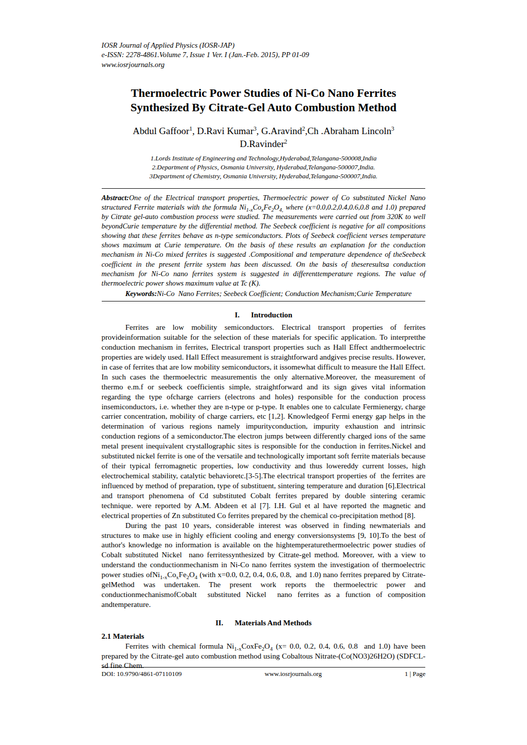IOSR Journal of Applied Physics (IOSR-JAP)
e-ISSN: 2278-4861.Volume 7, Issue 1 Ver. I (Jan.-Feb. 2015), PP 01-09
www.iosrjournals.org
Thermoelectric Power Studies of Ni-Co Nano Ferrites
Synthesized By Citrate-Gel Auto Combustion Method
Abdul Gaffoor1, D.Ravi Kumar3, G.Aravind2,Ch .Abraham Lincoln3
D.Ravinder2
1.Lords Institute of Engineering and Technology,Hyderabad,Telangana-500008,India
2.Department of Physics, Osmania University, Hyderabad,Telangana-500007,India.
3Department of Chemistry, Osmania University, Hyderabad,Telangana-500007,India.
Abstract: One of the Electrical transport properties, Thermoelectric power of Co substituted Nickel Nano structured Ferrite materials with the formula Ni1-xCoxFe2O4, where (x=0.0,0.2,0.4,0.6,0.8 and 1.0) prepared by Citrate gel-auto combustion process were studied. The measurements were carried out from 320K to well beyondCurie temperature by the differential method. The Seebeck coefficient is negative for all compositions showing that these ferrites behave as n-type semiconductors. Plots of Seebeck coefficient verses temperature shows maximum at Curie temperature. On the basis of these results an explanation for the conduction mechanism in Ni-Co mixed ferrites is suggested .Compositional and temperature dependence of theSeebeck coefficient in the present ferrite system has been discussed. On the basis of theseresultsa conduction mechanism for Ni-Co nano ferrites system is suggested in differenttemperature regions. The value of thermoelectric power shows maximum value at Tc (K).
Keywords: Ni-Co Nano Ferrites; Seebeck Coefficient; Conduction Mechanism;Curie Temperature
I. Introduction
Ferrites are low mobility semiconductors. Electrical transport properties of ferrites provideinformation suitable for the selection of these materials for specific application. To interpretthe conduction mechanism in ferrites, Electrical transport properties such as Hall Effect andthermoelectric properties are widely used. Hall Effect measurement is straightforward andgives precise results. However, in case of ferrites that are low mobility semiconductors, it issomewhat difficult to measure the Hall Effect. In such cases the thermoelectric measurementis the only alternative.Moreover, the measurement of thermo e.m.f or seebeck coefficientis simple, straightforward and its sign gives vital information regarding the type ofcharge carriers (electrons and holes) responsible for the conduction process insemiconductors, i.e. whether they are n-type or p-type. It enables one to calculate Fermienergy, charge carrier concentration, mobility of charge carriers, etc [1,2]. Knowledgeof Fermi energy gap helps in the determination of various regions namely impurityconduction, impurity exhaustion and intrinsic conduction regions of a semiconductor.The electron jumps between differently charged ions of the same metal present inequivalent crystallographic sites is responsible for the conduction in ferrites.Nickel and substituted nickel ferrite is one of the versatile and technologically important soft ferrite materials because of their typical ferromagnetic properties, low conductivity and thus lowereddy current losses, high electrochemical stability, catalytic behavioretc.[3-5].The electrical transport properties of the ferrites are influenced by method of preparation, type of substituent, sintering temperature and duration [6].Electrical and transport phenomena of Cd substituted Cobalt ferrites prepared by double sintering ceramic technique. were reported by A.M. Abdeen et al [7]. I.H. Gul et al have reported the magnetic and electrical properties of Zn substituted Co ferrites prepared by the chemical co-precipitation method [8].
During the past 10 years, considerable interest was observed in finding newmaterials and structures to make use in highly efficient cooling and energy conversionsystems [9, 10].To the best of author's knowledge no information is available on the hightemperaturethermoelectric power studies of Cobalt substituted Nickel nano ferritessynthesized by Citrate-gel method. Moreover, with a view to understand the conductionmechanism in Ni-Co nano ferrites system the investigation of thermoelectric power studies ofNi1-xCoxFe2O4 (with x=0.0, 0.2, 0.4, 0.6, 0.8, and 1.0) nano ferrites prepared by Citrate-gelMethod was undertaken. The present work reports the thermoelectric power and conductionmechanismofCobalt substituted Nickel nano ferrites as a function of composition andtemperature.
II. Materials And Methods
2.1 Materials
Ferrites with chemical formula Ni1-xCoxFe2O4 (x= 0.0, 0.2, 0.4, 0.6, 0.8 and 1.0) have been prepared by the Citrate-gel auto combustion method using Cobaltous Nitrate-(Co(NO3)26H2O) (SDFCL-sd fine Chem.
DOI: 10.9790/4861-07110109
www.iosrjournals.org
1 | Page